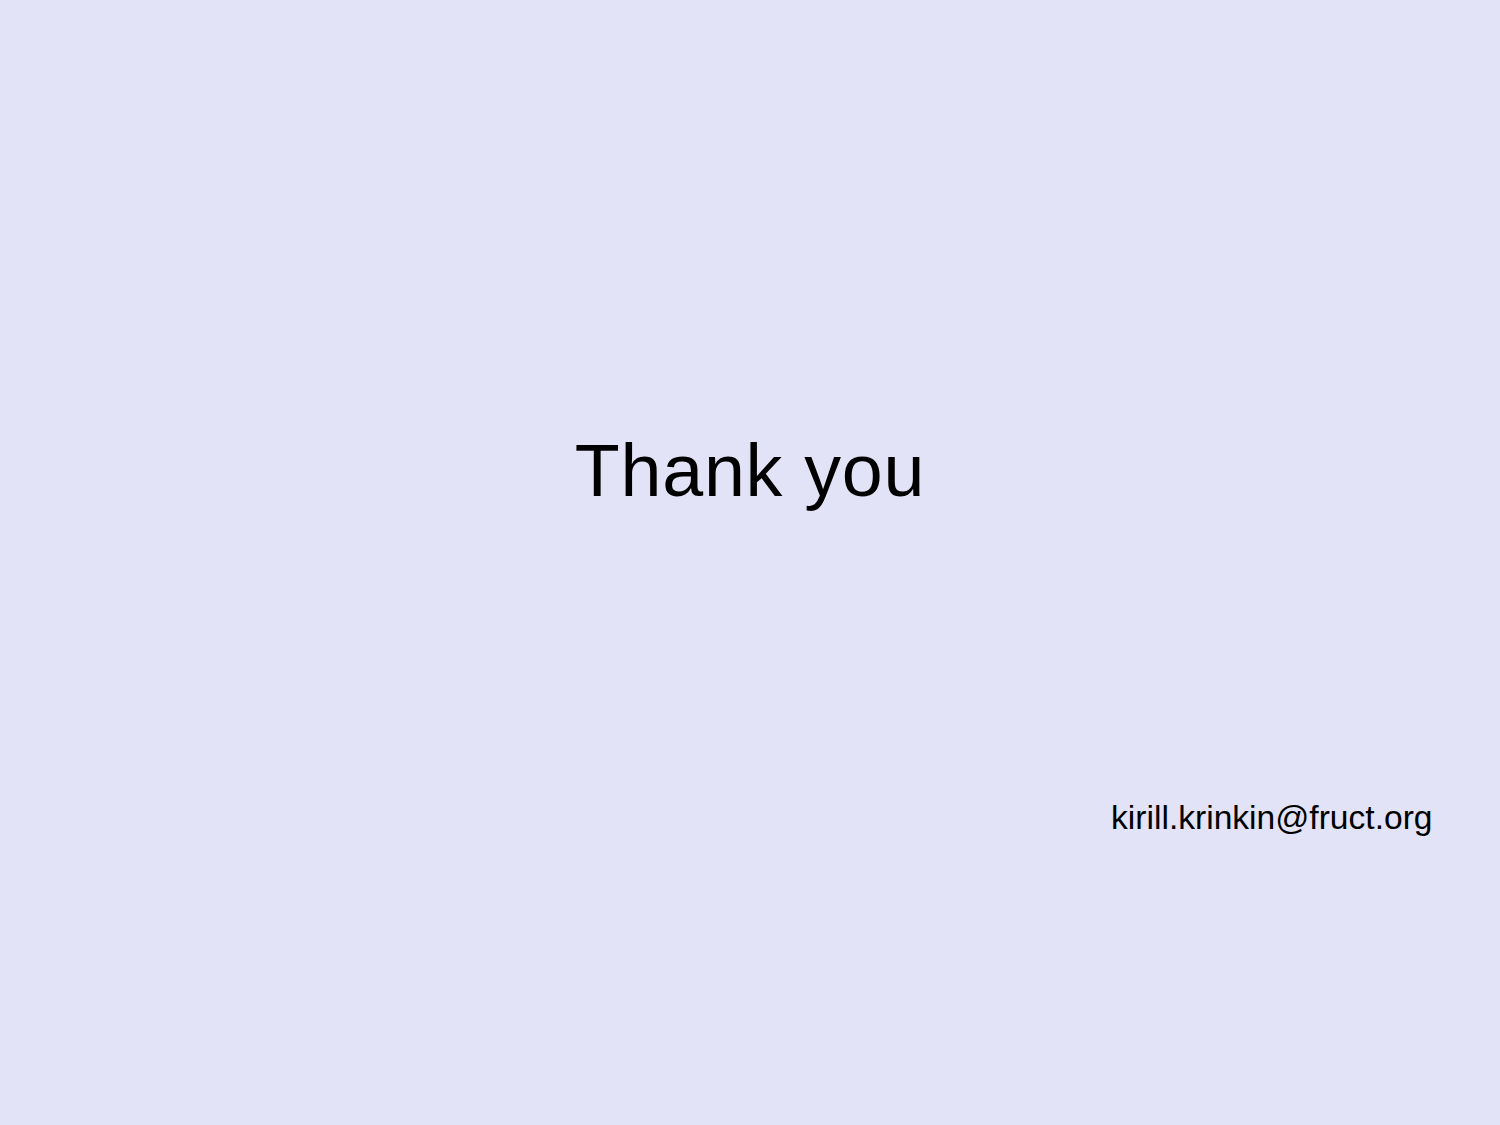Thank you
kirill.krinkin@fruct.org